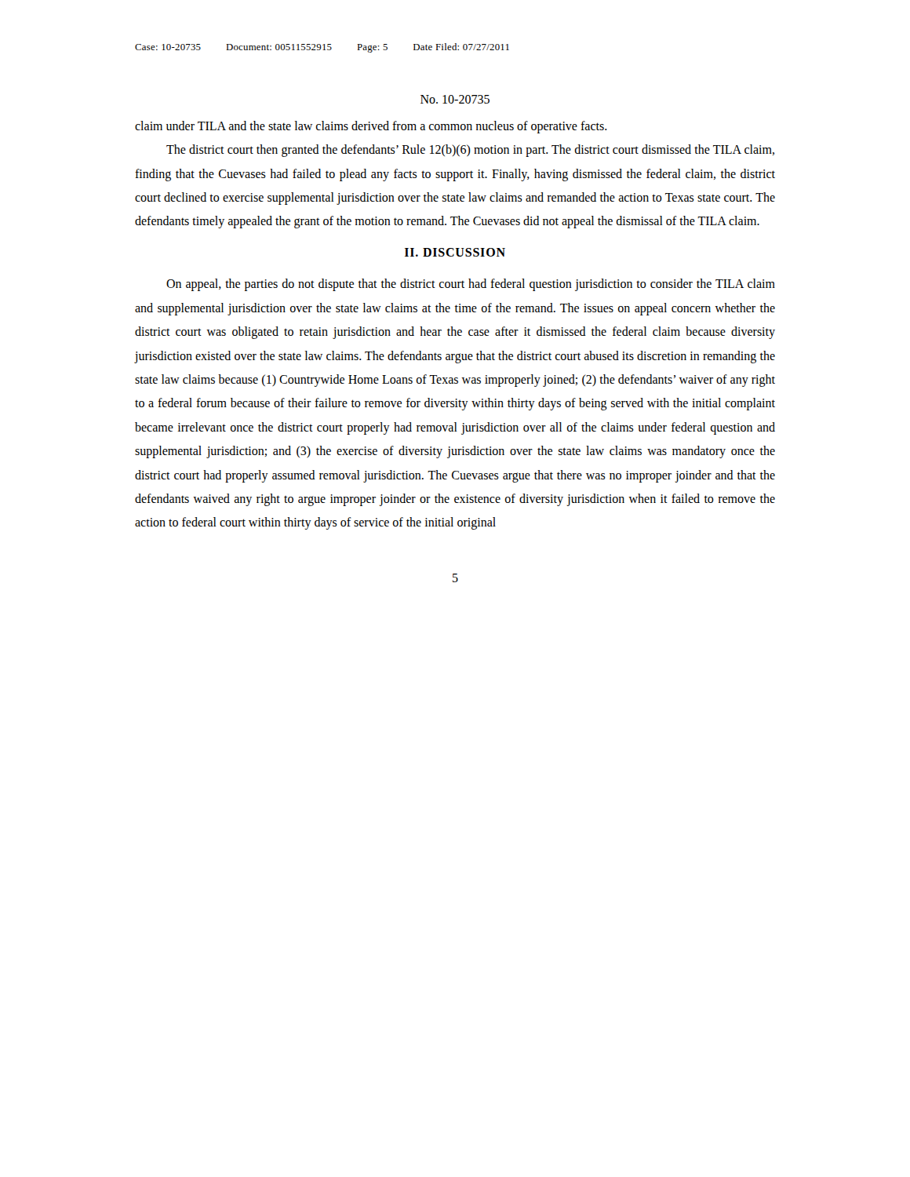Case: 10-20735 Document: 00511552915 Page: 5 Date Filed: 07/27/2011
No. 10-20735
claim under TILA and the state law claims derived from a common nucleus of operative facts.
The district court then granted the defendants’ Rule 12(b)(6) motion in part. The district court dismissed the TILA claim, finding that the Cuevases had failed to plead any facts to support it. Finally, having dismissed the federal claim, the district court declined to exercise supplemental jurisdiction over the state law claims and remanded the action to Texas state court. The defendants timely appealed the grant of the motion to remand. The Cuevases did not appeal the dismissal of the TILA claim.
II. DISCUSSION
On appeal, the parties do not dispute that the district court had federal question jurisdiction to consider the TILA claim and supplemental jurisdiction over the state law claims at the time of the remand. The issues on appeal concern whether the district court was obligated to retain jurisdiction and hear the case after it dismissed the federal claim because diversity jurisdiction existed over the state law claims. The defendants argue that the district court abused its discretion in remanding the state law claims because (1) Countrywide Home Loans of Texas was improperly joined; (2) the defendants’ waiver of any right to a federal forum because of their failure to remove for diversity within thirty days of being served with the initial complaint became irrelevant once the district court properly had removal jurisdiction over all of the claims under federal question and supplemental jurisdiction; and (3) the exercise of diversity jurisdiction over the state law claims was mandatory once the district court had properly assumed removal jurisdiction. The Cuevases argue that there was no improper joinder and that the defendants waived any right to argue improper joinder or the existence of diversity jurisdiction when it failed to remove the action to federal court within thirty days of service of the initial original
5